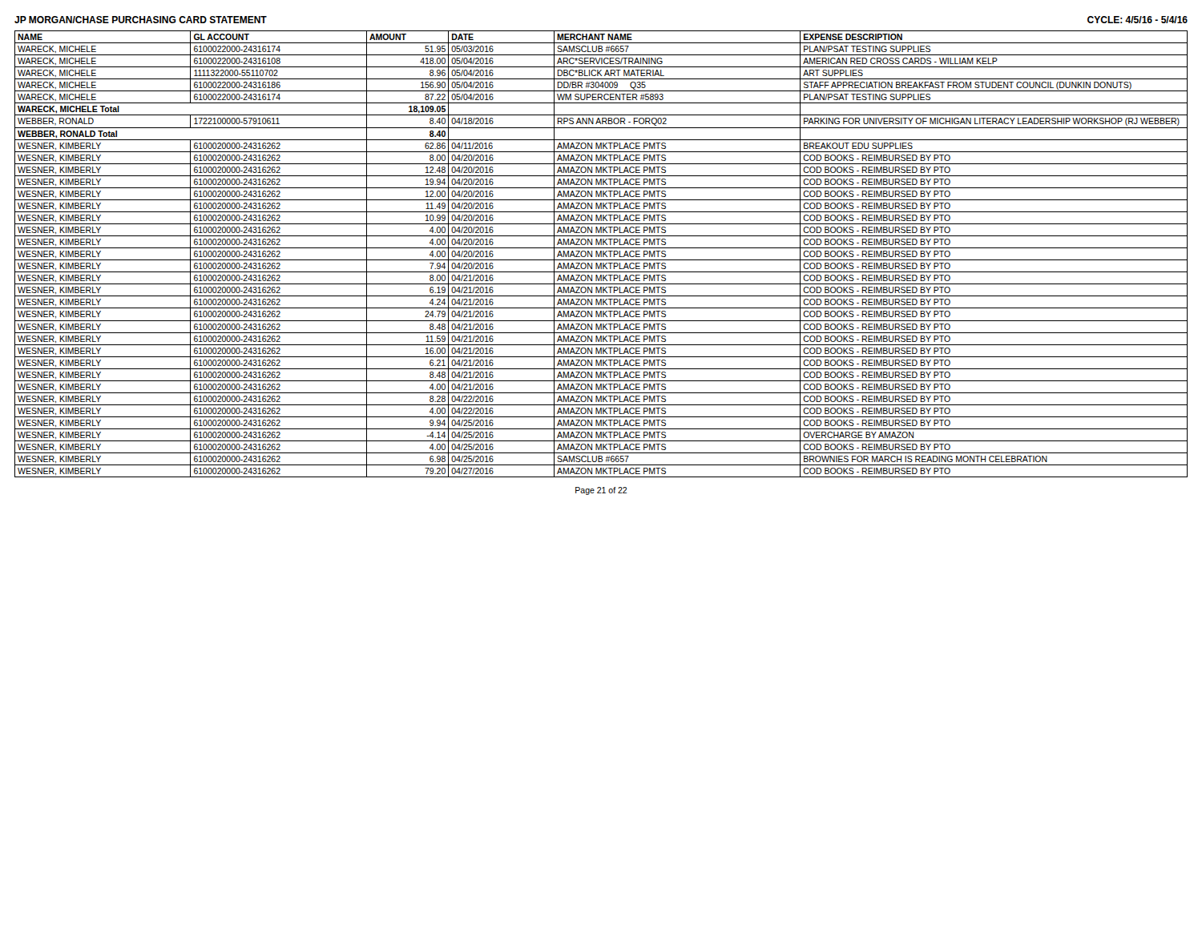JP MORGAN/CHASE PURCHASING CARD STATEMENT CYCLE: 4/5/16 - 5/4/16
| NAME | GL ACCOUNT | AMOUNT | DATE | MERCHANT NAME | EXPENSE DESCRIPTION |
| --- | --- | --- | --- | --- | --- |
| WARECK, MICHELE | 6100022000-24316174 | 51.95 | 05/03/2016 | SAMSCLUB #6657 | PLAN/PSAT TESTING SUPPLIES |
| WARECK, MICHELE | 6100022000-24316108 | 418.00 | 05/04/2016 | ARC*SERVICES/TRAINING | AMERICAN RED CROSS CARDS - WILLIAM KELP |
| WARECK, MICHELE | 1111322000-55110702 | 8.96 | 05/04/2016 | DBC*BLICK ART MATERIAL | ART SUPPLIES |
| WARECK, MICHELE | 6100022000-24316186 | 156.90 | 05/04/2016 | DD/BR #304009 Q35 | STAFF APPRECIATION BREAKFAST FROM STUDENT COUNCIL (DUNKIN DONUTS) |
| WARECK, MICHELE | 6100022000-24316174 | 87.22 | 05/04/2016 | WM SUPERCENTER #5893 | PLAN/PSAT TESTING SUPPLIES |
| WARECK, MICHELE Total | 18,109.05 | | | |
| WEBBER, RONALD | 1722100000-57910611 | 8.40 | 04/18/2016 | RPS ANN ARBOR - FORQ02 | PARKING FOR UNIVERSITY OF MICHIGAN LITERACY LEADERSHIP WORKSHOP (RJ WEBBER) |
| WEBBER, RONALD Total | 8.40 | | | |
| WESNER, KIMBERLY | 6100020000-24316262 | 62.86 | 04/11/2016 | AMAZON MKTPLACE PMTS | BREAKOUT EDU SUPPLIES |
| WESNER, KIMBERLY | 6100020000-24316262 | 8.00 | 04/20/2016 | AMAZON MKTPLACE PMTS | COD BOOKS - REIMBURSED BY PTO |
| WESNER, KIMBERLY | 6100020000-24316262 | 12.48 | 04/20/2016 | AMAZON MKTPLACE PMTS | COD BOOKS - REIMBURSED BY PTO |
| WESNER, KIMBERLY | 6100020000-24316262 | 19.94 | 04/20/2016 | AMAZON MKTPLACE PMTS | COD BOOKS - REIMBURSED BY PTO |
| WESNER, KIMBERLY | 6100020000-24316262 | 12.00 | 04/20/2016 | AMAZON MKTPLACE PMTS | COD BOOKS - REIMBURSED BY PTO |
| WESNER, KIMBERLY | 6100020000-24316262 | 11.49 | 04/20/2016 | AMAZON MKTPLACE PMTS | COD BOOKS - REIMBURSED BY PTO |
| WESNER, KIMBERLY | 6100020000-24316262 | 10.99 | 04/20/2016 | AMAZON MKTPLACE PMTS | COD BOOKS - REIMBURSED BY PTO |
| WESNER, KIMBERLY | 6100020000-24316262 | 4.00 | 04/20/2016 | AMAZON MKTPLACE PMTS | COD BOOKS - REIMBURSED BY PTO |
| WESNER, KIMBERLY | 6100020000-24316262 | 4.00 | 04/20/2016 | AMAZON MKTPLACE PMTS | COD BOOKS - REIMBURSED BY PTO |
| WESNER, KIMBERLY | 6100020000-24316262 | 4.00 | 04/20/2016 | AMAZON MKTPLACE PMTS | COD BOOKS - REIMBURSED BY PTO |
| WESNER, KIMBERLY | 6100020000-24316262 | 7.94 | 04/20/2016 | AMAZON MKTPLACE PMTS | COD BOOKS - REIMBURSED BY PTO |
| WESNER, KIMBERLY | 6100020000-24316262 | 8.00 | 04/21/2016 | AMAZON MKTPLACE PMTS | COD BOOKS - REIMBURSED BY PTO |
| WESNER, KIMBERLY | 6100020000-24316262 | 6.19 | 04/21/2016 | AMAZON MKTPLACE PMTS | COD BOOKS - REIMBURSED BY PTO |
| WESNER, KIMBERLY | 6100020000-24316262 | 4.24 | 04/21/2016 | AMAZON MKTPLACE PMTS | COD BOOKS - REIMBURSED BY PTO |
| WESNER, KIMBERLY | 6100020000-24316262 | 24.79 | 04/21/2016 | AMAZON MKTPLACE PMTS | COD BOOKS - REIMBURSED BY PTO |
| WESNER, KIMBERLY | 6100020000-24316262 | 8.48 | 04/21/2016 | AMAZON MKTPLACE PMTS | COD BOOKS - REIMBURSED BY PTO |
| WESNER, KIMBERLY | 6100020000-24316262 | 11.59 | 04/21/2016 | AMAZON MKTPLACE PMTS | COD BOOKS - REIMBURSED BY PTO |
| WESNER, KIMBERLY | 6100020000-24316262 | 16.00 | 04/21/2016 | AMAZON MKTPLACE PMTS | COD BOOKS - REIMBURSED BY PTO |
| WESNER, KIMBERLY | 6100020000-24316262 | 6.21 | 04/21/2016 | AMAZON MKTPLACE PMTS | COD BOOKS - REIMBURSED BY PTO |
| WESNER, KIMBERLY | 6100020000-24316262 | 8.48 | 04/21/2016 | AMAZON MKTPLACE PMTS | COD BOOKS - REIMBURSED BY PTO |
| WESNER, KIMBERLY | 6100020000-24316262 | 4.00 | 04/21/2016 | AMAZON MKTPLACE PMTS | COD BOOKS - REIMBURSED BY PTO |
| WESNER, KIMBERLY | 6100020000-24316262 | 8.28 | 04/22/2016 | AMAZON MKTPLACE PMTS | COD BOOKS - REIMBURSED BY PTO |
| WESNER, KIMBERLY | 6100020000-24316262 | 4.00 | 04/22/2016 | AMAZON MKTPLACE PMTS | COD BOOKS - REIMBURSED BY PTO |
| WESNER, KIMBERLY | 6100020000-24316262 | 9.94 | 04/25/2016 | AMAZON MKTPLACE PMTS | COD BOOKS - REIMBURSED BY PTO |
| WESNER, KIMBERLY | 6100020000-24316262 | -4.14 | 04/25/2016 | AMAZON MKTPLACE PMTS | OVERCHARGE BY AMAZON |
| WESNER, KIMBERLY | 6100020000-24316262 | 4.00 | 04/25/2016 | AMAZON MKTPLACE PMTS | COD BOOKS - REIMBURSED BY PTO |
| WESNER, KIMBERLY | 6100020000-24316262 | 6.98 | 04/25/2016 | SAMSCLUB #6657 | BROWNIES FOR MARCH IS READING MONTH CELEBRATION |
| WESNER, KIMBERLY | 6100020000-24316262 | 79.20 | 04/27/2016 | AMAZON MKTPLACE PMTS | COD BOOKS - REIMBURSED BY PTO |
Page 21 of 22